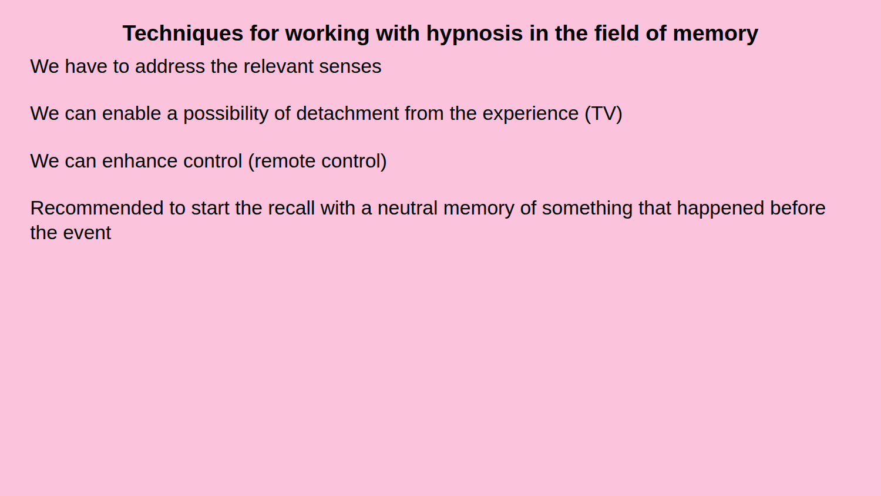Techniques for working with hypnosis in the field of memory
We have to address the relevant senses
We can enable a possibility of detachment from the experience (TV)
We can enhance control (remote control)
Recommended to start the recall with a neutral memory of something that happened before the event